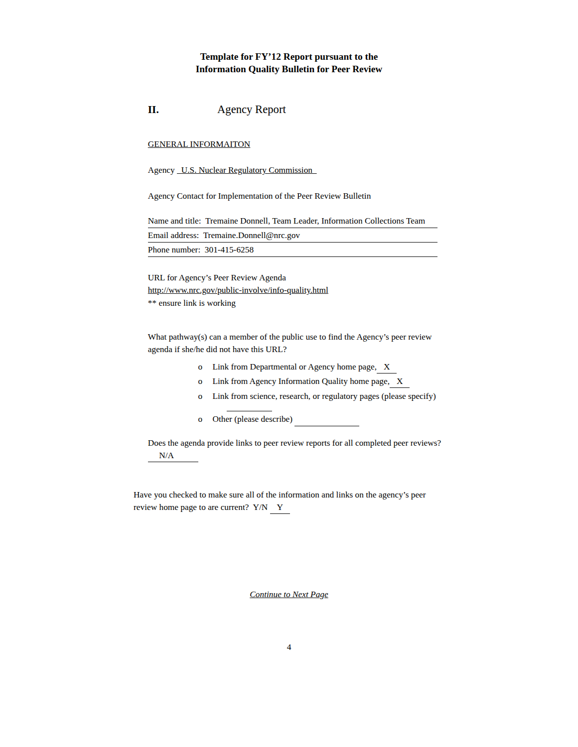Template for FY’12 Report pursuant to the
Information Quality Bulletin for Peer Review
II. Agency Report
GENERAL INFORMAITON
Agency U.S. Nuclear Regulatory Commission
Agency Contact for Implementation of the Peer Review Bulletin
Name and title: Tremaine Donnell, Team Leader, Information Collections Team
Email address: Tremaine.Donnell@nrc.gov
Phone number: 301-415-6258
URL for Agency’s Peer Review Agenda
http://www.nrc.gov/public-involve/info-quality.html
** ensure link is working
What pathway(s) can a member of the public use to find the Agency’s peer review agenda if she/he did not have this URL?
Link from Departmental or Agency home page, X
Link from Agency Information Quality home page, X
Link from science, research, or regulatory pages (please specify)
Other (please describe)
Does the agenda provide links to peer review reports for all completed peer reviews?
N/A
Have you checked to make sure all of the information and links on the agency’s peer review home page to are current? Y/N Y
Continue to Next Page
4